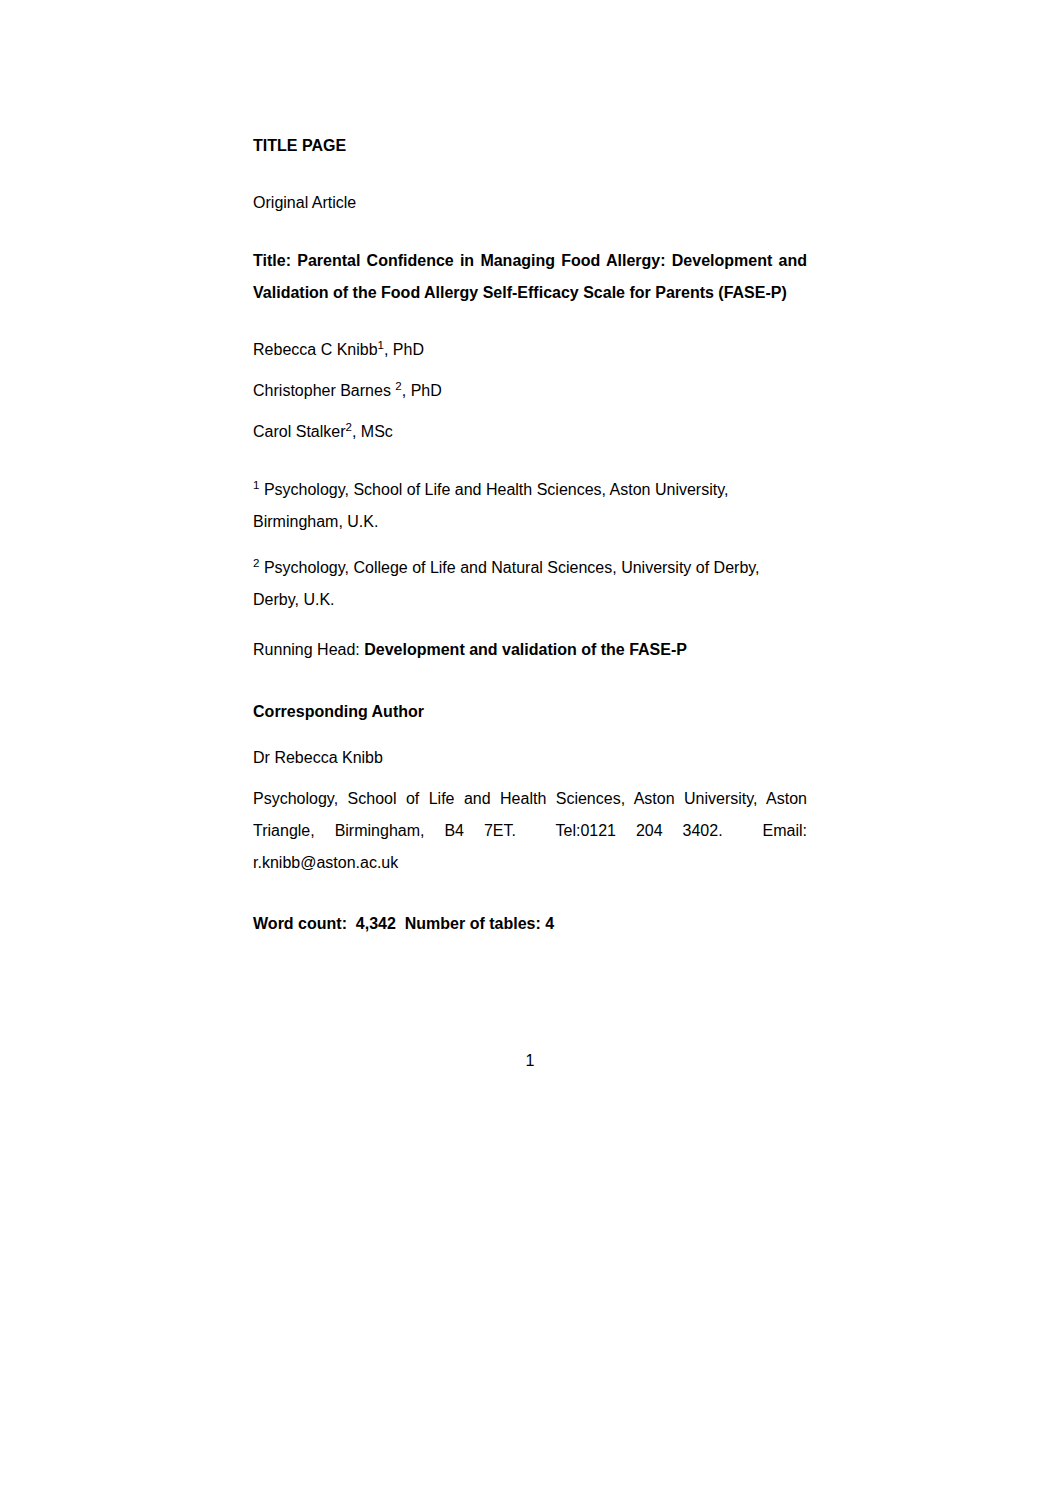TITLE PAGE
Original Article
Title: Parental Confidence in Managing Food Allergy: Development and Validation of the Food Allergy Self-Efficacy Scale for Parents (FASE-P)
Rebecca C Knibb1, PhD
Christopher Barnes 2, PhD
Carol Stalker2, MSc
1 Psychology, School of Life and Health Sciences, Aston University, Birmingham, U.K.
2 Psychology, College of Life and Natural Sciences, University of Derby, Derby, U.K.
Running Head: Development and validation of the FASE-P
Corresponding Author
Dr Rebecca Knibb
Psychology, School of Life and Health Sciences, Aston University, Aston Triangle, Birmingham, B4 7ET. Tel:0121 204 3402. Email: r.knibb@aston.ac.uk
Word count: 4,342 Number of tables: 4
1